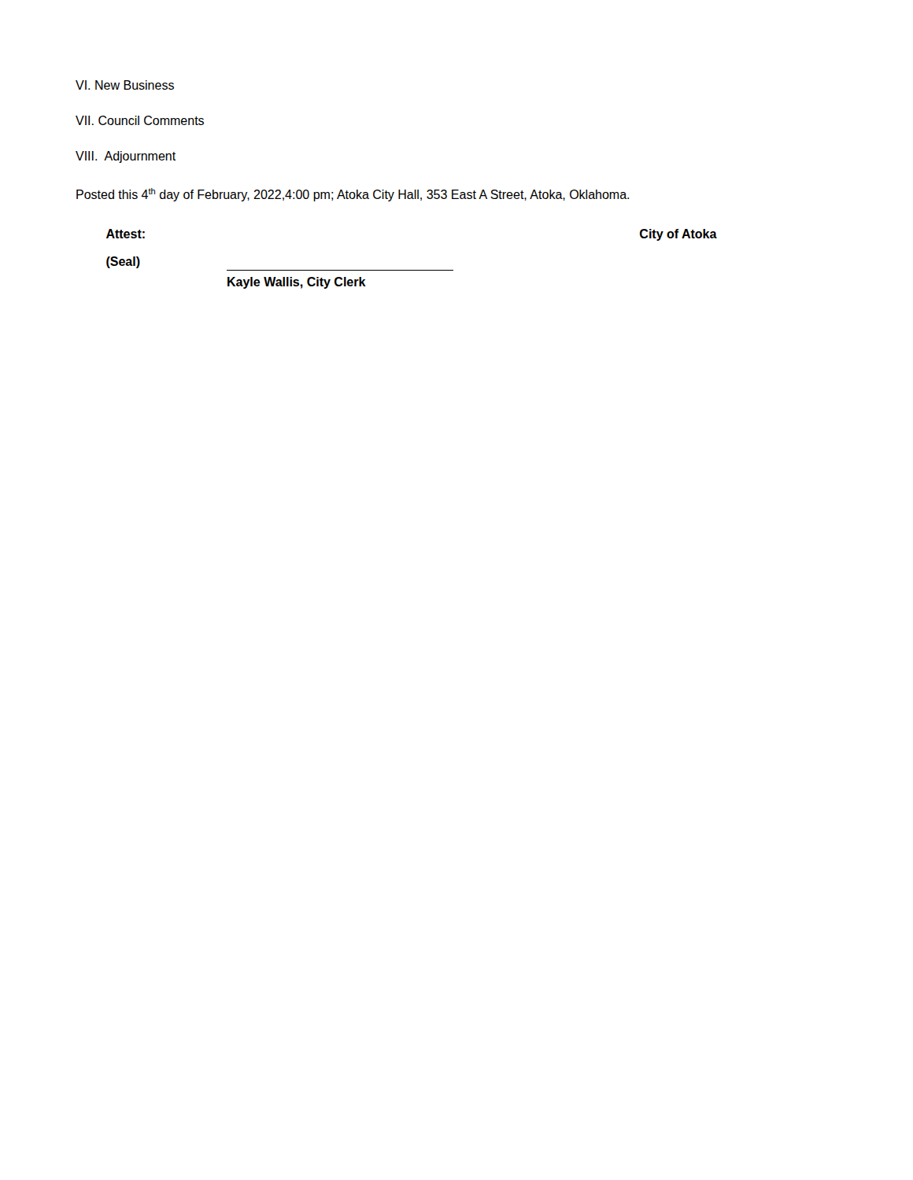VI. New Business
VII. Council Comments
VIII. Adjournment
Posted this 4th day of February, 2022,4:00 pm; Atoka City Hall, 353 East A Street, Atoka, Oklahoma.
Attest: City of Atoka
(Seal)
Kayle Wallis, City Clerk